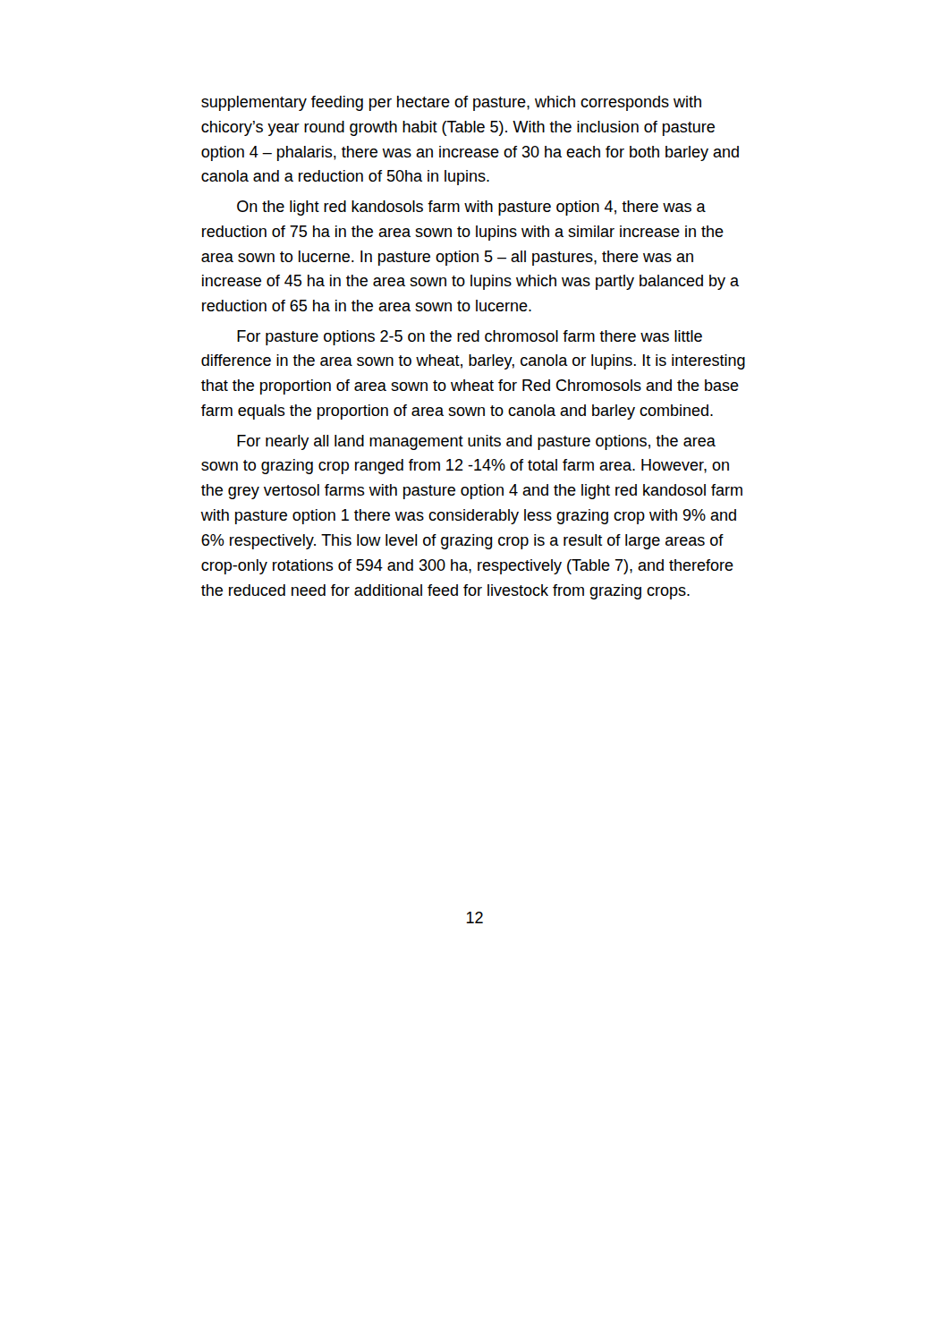supplementary feeding per hectare of pasture, which corresponds with chicory’s year round growth habit (Table 5). With the inclusion of pasture option 4 – phalaris, there was an increase of 30 ha each for both barley and canola and a reduction of 50ha in lupins.
On the light red kandosols farm with pasture option 4, there was a reduction of 75 ha in the area sown to lupins with a similar increase in the area sown to lucerne. In pasture option 5 – all pastures, there was an increase of 45 ha in the area sown to lupins which was partly balanced by a reduction of 65 ha in the area sown to lucerne.
For pasture options 2-5 on the red chromosol farm there was little difference in the area sown to wheat, barley, canola or lupins. It is interesting that the proportion of area sown to wheat for Red Chromosols and the base farm equals the proportion of area sown to canola and barley combined.
For nearly all land management units and pasture options, the area sown to grazing crop ranged from 12 -14% of total farm area. However, on the grey vertosol farms with pasture option 4 and the light red kandosol farm with pasture option 1 there was considerably less grazing crop with 9% and 6% respectively. This low level of grazing crop is a result of large areas of crop-only rotations of 594 and 300 ha, respectively (Table 7), and therefore the reduced need for additional feed for livestock from grazing crops.
12